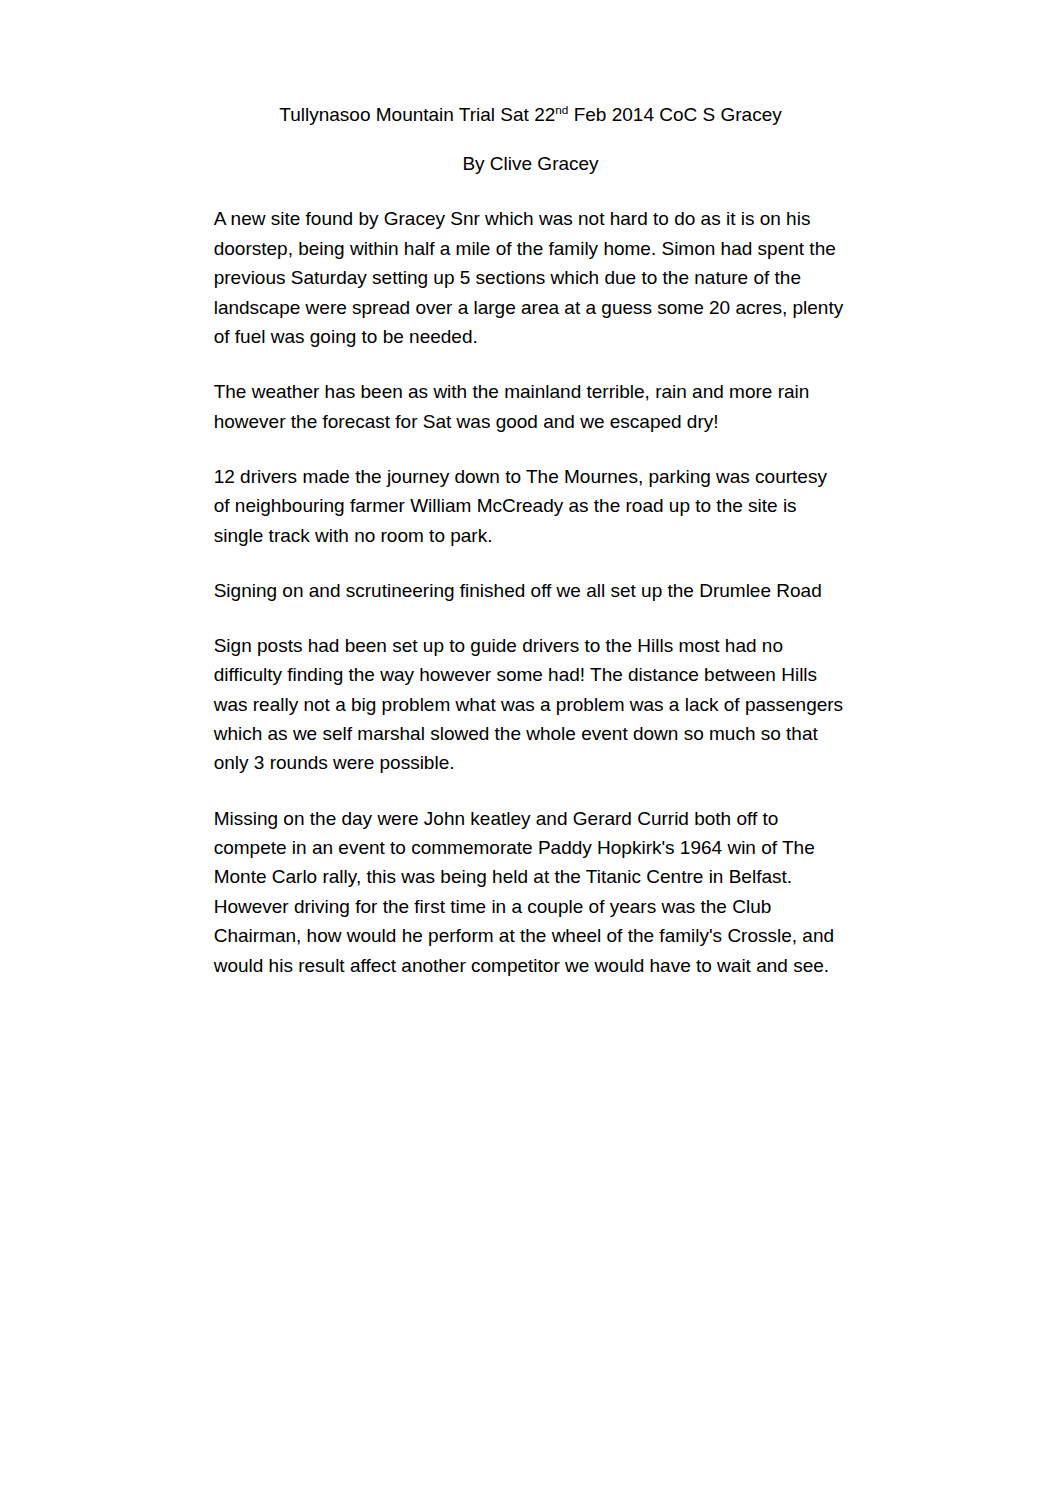Tullynasoo Mountain Trial Sat 22nd Feb 2014 CoC S Gracey
By Clive Gracey
A new site found by Gracey Snr which was not hard to do as it is on his doorstep, being within half a mile of the family home. Simon had spent the previous Saturday setting up 5 sections which due to the nature of the landscape were spread over a large area at a guess some 20 acres, plenty of fuel was going to be needed.
The weather has been as with the mainland terrible, rain and more rain however the forecast for Sat was good and we escaped dry!
12 drivers made the journey down to The Mournes, parking was courtesy of neighbouring farmer William McCready as the road up to the site is single track with no room to park.
Signing on and scrutineering finished off we all set up the Drumlee Road
Sign posts had been set up to guide drivers to the Hills most had no difficulty finding the way however some had! The distance between Hills was really not a big problem what was a problem was a lack of passengers which as we self marshal slowed the whole event down so much so that only 3 rounds were possible.
Missing on the day were John keatley and Gerard Currid both off to compete in an event to commemorate Paddy Hopkirk's 1964 win of The Monte Carlo rally, this was being held at the Titanic Centre in Belfast. However driving for the first time in a couple of years was the Club Chairman, how would he perform at the wheel of the family's Crossle, and would his result affect another competitor we would have to wait and see.